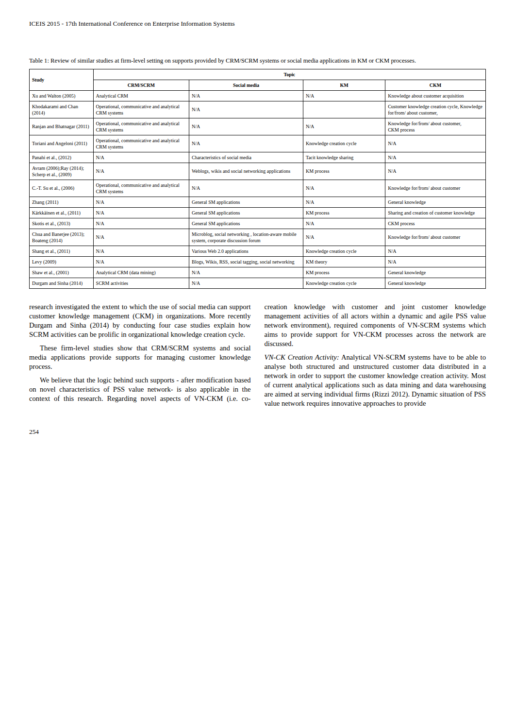ICEIS 2015 - 17th International Conference on Enterprise Information Systems
Table 1: Review of similar studies at firm-level setting on supports provided by CRM/SCRM systems or social media applications in KM or CKM processes.
| Study | Topic |
| --- | --- |
| CRM/SCRM | Social media | KM | CKM |
| Xu and Walton (2005) | Analytical CRM | N/A | N/A | Knowledge about customer acquisition |
| Khodakarami and Chan (2014) | Operational, communicative and analytical CRM systems | N/A | | Customer knowledge creation cycle, Knowledge for/from/ about customer, |
| Ranjan and Bhatnagar (2011) | Operational, communicative and analytical CRM systems | N/A | N/A | Knowledge for/from/ about customer, CKM process |
| Toriani and Angeloni (2011) | Operational, communicative and analytical CRM systems | N/A | Knowledge creation cycle | N/A |
| Panahi et al., (2012) | N/A | Characteristics of social media | Tacit knowledge sharing | N/A |
| Avram (2006);Ray (2014); Scherp et al., (2009) | N/A | Weblogs, wikis and social networking applications | KM process | N/A |
| C.-T. Su et al., (2006) | Operational, communicative and analytical CRM systems | N/A | N/A | Knowledge for/from/ about customer |
| Zhang (2011) | N/A | General SM applications | N/A | General knowledge |
| Kärkkäinen et al., (2011) | N/A | General SM applications | KM process | Sharing and creation of customer knowledge |
| Skotis et al., (2013) | N/A | General SM applications | N/A | CKM process |
| Chua and Banerjee (2013); Boateng (2014) | N/A | Microblog, social networking , location-aware mobile system, corporate discussion forum | N/A | Knowledge for/from/ about customer |
| Shang et al., (2011) | N/A | Various Web 2.0 applications | Knowledge creation cycle | N/A |
| Levy (2009) | N/A | Blogs, Wikis, RSS, social tagging, social networking | KM theory | N/A |
| Shaw et al., (2001) | Analytical CRM (data mining) | N/A | KM process | General knowledge |
| Durgam and Sinha (2014) | SCRM activities | N/A | Knowledge creation cycle | General knowledge |
research investigated the extent to which the use of social media can support customer knowledge management (CKM) in organizations. More recently Durgam and Sinha (2014) by conducting four case studies explain how SCRM activities can be prolific in organizational knowledge creation cycle.
These firm-level studies show that CRM/SCRM systems and social media applications provide supports for managing customer knowledge process.
We believe that the logic behind such supports - after modification based on novel characteristics of PSS value network- is also applicable in the context of this research. Regarding novel aspects of VN-CKM (i.e. co-creation knowledge with customer and joint customer knowledge management activities of all actors within a dynamic and agile PSS value network environment), required components of VN-SCRM systems which aims to provide support for VN-CKM processes across the network are discussed.
VN-CK Creation Activity: Analytical VN-SCRM systems have to be able to analyse both structured and unstructured customer data distributed in a network in order to support the customer knowledge creation activity. Most of current analytical applications such as data mining and data warehousing are aimed at serving individual firms (Rizzi 2012). Dynamic situation of PSS value network requires innovative approaches to provide
254